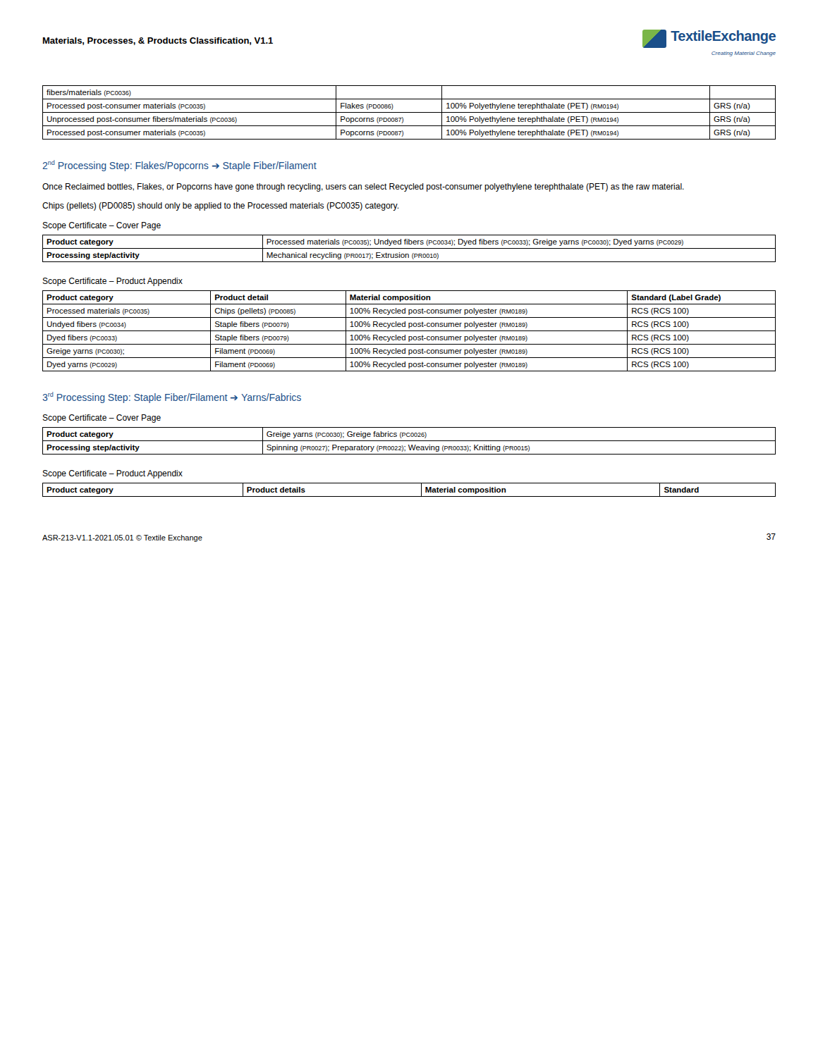Materials, Processes, & Products Classification, V1.1
TextileExchange
Creating Material Change
| fibers/materials (PC0036) | | | |
| Processed post-consumer materials (PC0035) | Flakes (PD0086) | 100% Polyethylene terephthalate (PET) (RM0194) | GRS (n/a) |
| Unprocessed post-consumer fibers/materials (PC0036) | Popcorns (PD0087) | 100% Polyethylene terephthalate (PET) (RM0194) | GRS (n/a) |
| Processed post-consumer materials (PC0035) | Popcorns (PD0087) | 100% Polyethylene terephthalate (PET) (RM0194) | GRS (n/a) |
2nd Processing Step: Flakes/Popcorns ➔ Staple Fiber/Filament
Once Reclaimed bottles, Flakes, or Popcorns have gone through recycling, users can select Recycled post-consumer polyethylene terephthalate (PET) as the raw material.
Chips (pellets) (PD0085) should only be applied to the Processed materials (PC0035) category.
Scope Certificate – Cover Page
| Product category | Processed materials (PC0035) ; Undyed fibers (PC0034) ; Dyed fibers (PC0033) ; Greige yarns (PC0030) ; Dyed yarns (PC0029) |
| Processing step/activity | Mechanical recycling (PR0017) ; Extrusion (PR0010) |
Scope Certificate – Product Appendix
| Product category | Product detail | Material composition | Standard (Label Grade) |
| --- | --- | --- | --- |
| Processed materials (PC0035) | Chips (pellets) (PD0085) | 100% Recycled post-consumer polyester (RM0189) | RCS (RCS 100) |
| Undyed fibers (PC0034) | Staple fibers (PD0079) | 100% Recycled post-consumer polyester (RM0189) | RCS (RCS 100) |
| Dyed fibers (PC0033) | Staple fibers (PD0079) | 100% Recycled post-consumer polyester (RM0189) | RCS (RCS 100) |
| Greige yarns (PC0030) ; | Filament (PD0069) | 100% Recycled post-consumer polyester (RM0189) | RCS (RCS 100) |
| Dyed yarns (PC0029) | Filament (PD0069) | 100% Recycled post-consumer polyester (RM0189) | RCS (RCS 100) |
3rd Processing Step: Staple Fiber/Filament ➔ Yarns/Fabrics
Scope Certificate – Cover Page
| Product category | Greige yarns (PC0030) ; Greige fabrics (PC0026) |
| Processing step/activity | Spinning (PR0027) ; Preparatory (PR0022) ; Weaving (PR0033) ; Knitting (PR0015) |
Scope Certificate – Product Appendix
| Product category | Product details | Material composition | Standard |
| --- | --- | --- | --- |
ASR-213-V1.1-2021.05.01 © Textile Exchange
37